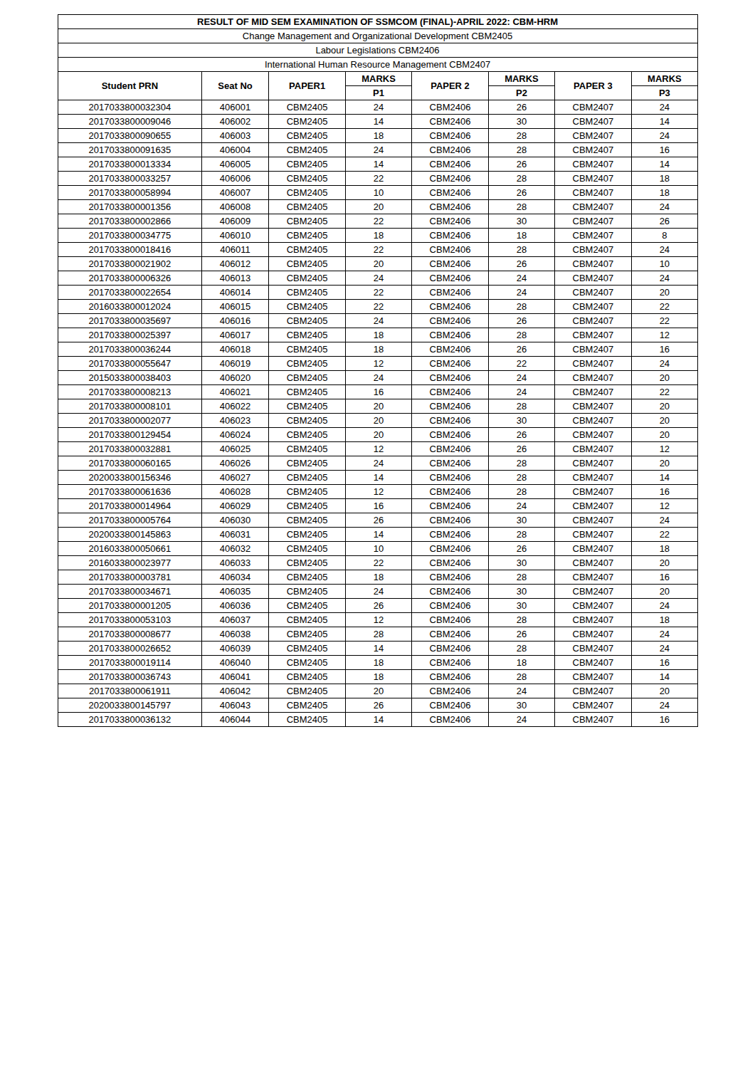| RESULT OF MID SEM EXAMINATION OF SSMCOM (FINAL)-APRIL 2022: CBM-HRM |
| Change Management and Organizational Development CBM2405 |
| Labour Legislations CBM2406 |
| International Human Resource Management CBM2407 |
| Student PRN | Seat No | PAPER1 | MARKS | PAPER 2 | MARKS | PAPER 3 | MARKS |
| P1 | P2 | P3 |
| 2017033800032304 | 406001 | CBM2405 | 24 | CBM2406 | 26 | CBM2407 | 24 |
| 2017033800009046 | 406002 | CBM2405 | 14 | CBM2406 | 30 | CBM2407 | 14 |
| 2017033800090655 | 406003 | CBM2405 | 18 | CBM2406 | 28 | CBM2407 | 24 |
| 2017033800091635 | 406004 | CBM2405 | 24 | CBM2406 | 28 | CBM2407 | 16 |
| 2017033800013334 | 406005 | CBM2405 | 14 | CBM2406 | 26 | CBM2407 | 14 |
| 2017033800033257 | 406006 | CBM2405 | 22 | CBM2406 | 28 | CBM2407 | 18 |
| 2017033800058994 | 406007 | CBM2405 | 10 | CBM2406 | 26 | CBM2407 | 18 |
| 2017033800001356 | 406008 | CBM2405 | 20 | CBM2406 | 28 | CBM2407 | 24 |
| 2017033800002866 | 406009 | CBM2405 | 22 | CBM2406 | 30 | CBM2407 | 26 |
| 2017033800034775 | 406010 | CBM2405 | 18 | CBM2406 | 18 | CBM2407 | 8 |
| 2017033800018416 | 406011 | CBM2405 | 22 | CBM2406 | 28 | CBM2407 | 24 |
| 2017033800021902 | 406012 | CBM2405 | 20 | CBM2406 | 26 | CBM2407 | 10 |
| 2017033800006326 | 406013 | CBM2405 | 24 | CBM2406 | 24 | CBM2407 | 24 |
| 2017033800022654 | 406014 | CBM2405 | 22 | CBM2406 | 24 | CBM2407 | 20 |
| 2016033800012024 | 406015 | CBM2405 | 22 | CBM2406 | 28 | CBM2407 | 22 |
| 2017033800035697 | 406016 | CBM2405 | 24 | CBM2406 | 26 | CBM2407 | 22 |
| 2017033800025397 | 406017 | CBM2405 | 18 | CBM2406 | 28 | CBM2407 | 12 |
| 2017033800036244 | 406018 | CBM2405 | 18 | CBM2406 | 26 | CBM2407 | 16 |
| 2017033800055647 | 406019 | CBM2405 | 12 | CBM2406 | 22 | CBM2407 | 24 |
| 2015033800038403 | 406020 | CBM2405 | 24 | CBM2406 | 24 | CBM2407 | 20 |
| 2017033800008213 | 406021 | CBM2405 | 16 | CBM2406 | 24 | CBM2407 | 22 |
| 2017033800008101 | 406022 | CBM2405 | 20 | CBM2406 | 28 | CBM2407 | 20 |
| 2017033800002077 | 406023 | CBM2405 | 20 | CBM2406 | 30 | CBM2407 | 20 |
| 2017033800129454 | 406024 | CBM2405 | 20 | CBM2406 | 26 | CBM2407 | 20 |
| 2017033800032881 | 406025 | CBM2405 | 12 | CBM2406 | 26 | CBM2407 | 12 |
| 2017033800060165 | 406026 | CBM2405 | 24 | CBM2406 | 28 | CBM2407 | 20 |
| 2020033800156346 | 406027 | CBM2405 | 14 | CBM2406 | 28 | CBM2407 | 14 |
| 2017033800061636 | 406028 | CBM2405 | 12 | CBM2406 | 28 | CBM2407 | 16 |
| 2017033800014964 | 406029 | CBM2405 | 16 | CBM2406 | 24 | CBM2407 | 12 |
| 2017033800005764 | 406030 | CBM2405 | 26 | CBM2406 | 30 | CBM2407 | 24 |
| 2020033800145863 | 406031 | CBM2405 | 14 | CBM2406 | 28 | CBM2407 | 22 |
| 2016033800050661 | 406032 | CBM2405 | 10 | CBM2406 | 26 | CBM2407 | 18 |
| 2016033800023977 | 406033 | CBM2405 | 22 | CBM2406 | 30 | CBM2407 | 20 |
| 2017033800003781 | 406034 | CBM2405 | 18 | CBM2406 | 28 | CBM2407 | 16 |
| 2017033800034671 | 406035 | CBM2405 | 24 | CBM2406 | 30 | CBM2407 | 20 |
| 2017033800001205 | 406036 | CBM2405 | 26 | CBM2406 | 30 | CBM2407 | 24 |
| 2017033800053103 | 406037 | CBM2405 | 12 | CBM2406 | 28 | CBM2407 | 18 |
| 2017033800008677 | 406038 | CBM2405 | 28 | CBM2406 | 26 | CBM2407 | 24 |
| 2017033800026652 | 406039 | CBM2405 | 14 | CBM2406 | 28 | CBM2407 | 24 |
| 2017033800019114 | 406040 | CBM2405 | 18 | CBM2406 | 18 | CBM2407 | 16 |
| 2017033800036743 | 406041 | CBM2405 | 18 | CBM2406 | 28 | CBM2407 | 14 |
| 2017033800061911 | 406042 | CBM2405 | 20 | CBM2406 | 24 | CBM2407 | 20 |
| 2020033800145797 | 406043 | CBM2405 | 26 | CBM2406 | 30 | CBM2407 | 24 |
| 2017033800036132 | 406044 | CBM2405 | 14 | CBM2406 | 24 | CBM2407 | 16 |